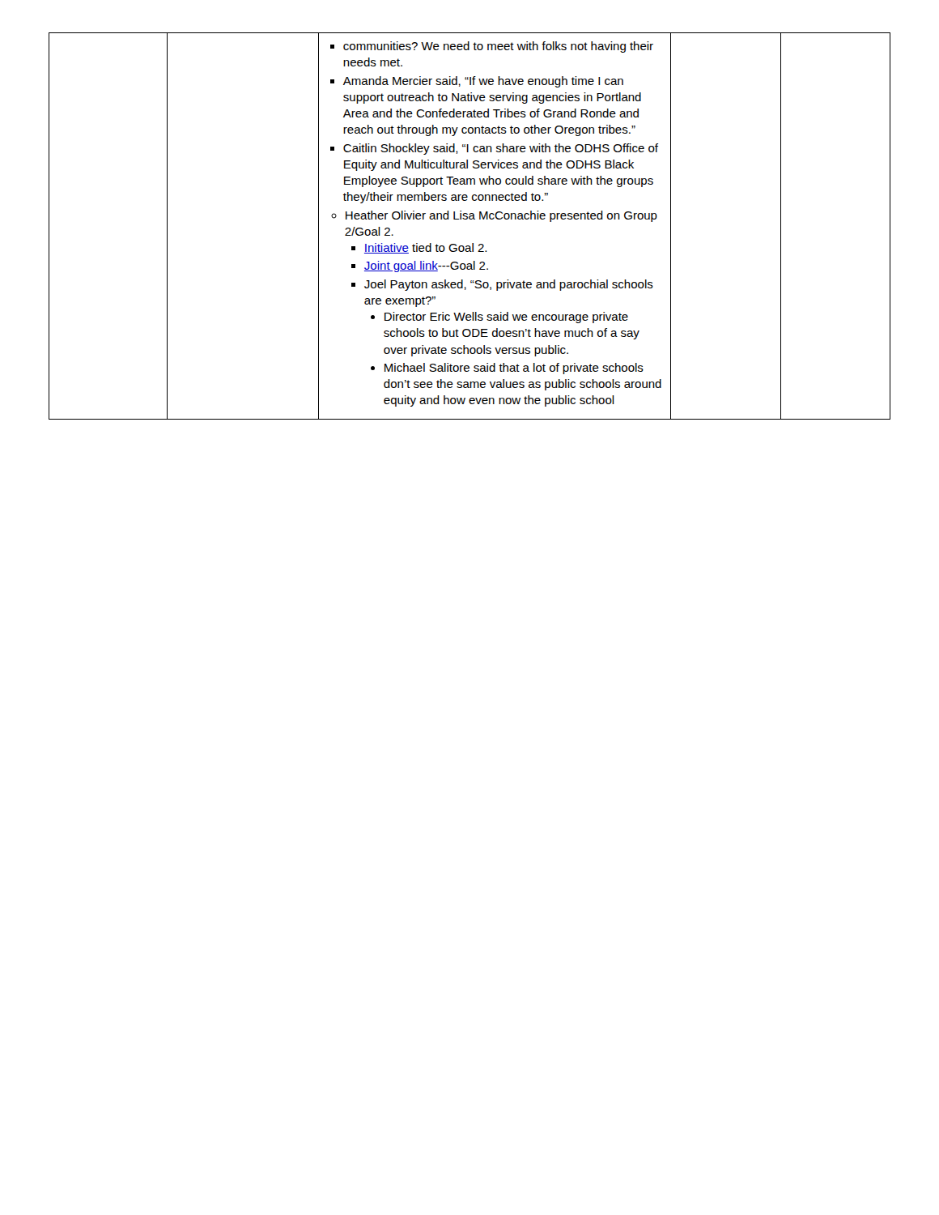| | | communities? We need to meet with folks not having their needs met. Amanda Mercier said, “If we have enough time I can support outreach to Native serving agencies in Portland Area and the Confederated Tribes of Grand Ronde and reach out through my contacts to other Oregon tribes.” Caitlin Shockley said, “I can share with the ODHS Office of Equity and Multicultural Services and the ODHS Black Employee Support Team who could share with the groups they/their members are connected to.” Heather Olivier and Lisa McConachie presented on Group 2/Goal 2. Initiative tied to Goal 2. Joint goal link ---Goal 2. Joel Payton asked, “So, private and parochial schools are exempt?” Director Eric Wells said we encourage private schools to but ODE doesn’t have much of a say over private schools versus public. Michael Salitore said that a lot of private schools don’t see the same values as public schools around equity and how even now the public school | | |